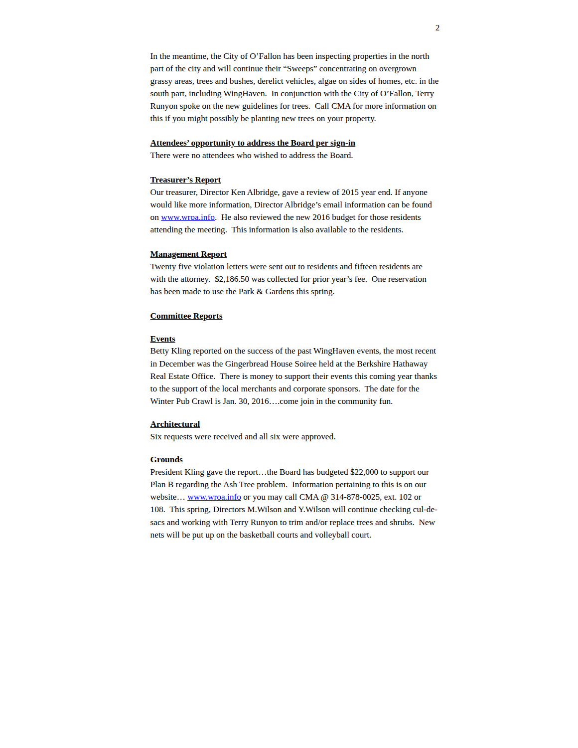2
In the meantime, the City of O’Fallon has been inspecting properties in the north part of the city and will continue their “Sweeps” concentrating on overgrown grassy areas, trees and bushes, derelict vehicles, algae on sides of homes, etc. in the south part, including WingHaven. In conjunction with the City of O’Fallon, Terry Runyon spoke on the new guidelines for trees. Call CMA for more information on this if you might possibly be planting new trees on your property.
Attendees’ opportunity to address the Board per sign-in
There were no attendees who wished to address the Board.
Treasurer’s Report
Our treasurer, Director Ken Albridge, gave a review of 2015 year end. If anyone would like more information, Director Albridge’s email information can be found on www.wroa.info. He also reviewed the new 2016 budget for those residents attending the meeting. This information is also available to the residents.
Management Report
Twenty five violation letters were sent out to residents and fifteen residents are with the attorney. $2,186.50 was collected for prior year’s fee. One reservation has been made to use the Park & Gardens this spring.
Committee Reports
Events
Betty Kling reported on the success of the past WingHaven events, the most recent in December was the Gingerbread House Soiree held at the Berkshire Hathaway Real Estate Office. There is money to support their events this coming year thanks to the support of the local merchants and corporate sponsors. The date for the Winter Pub Crawl is Jan. 30, 2016….come join in the community fun.
Architectural
Six requests were received and all six were approved.
Grounds
President Kling gave the report…the Board has budgeted $22,000 to support our Plan B regarding the Ash Tree problem. Information pertaining to this is on our website… www.wroa.info or you may call CMA @ 314-878-0025, ext. 102 or 108. This spring, Directors M.Wilson and Y.Wilson will continue checking cul-de-sacs and working with Terry Runyon to trim and/or replace trees and shrubs. New nets will be put up on the basketball courts and volleyball court.